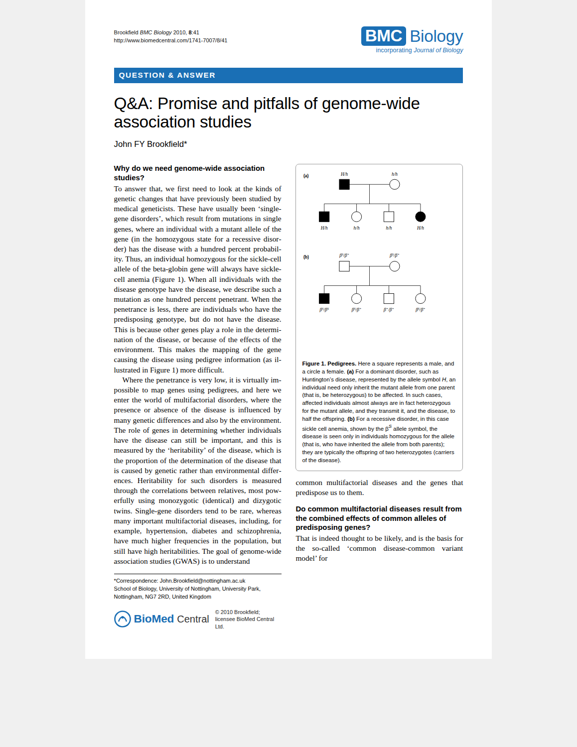Brookfield BMC Biology 2010, 8:41
http://www.biomedcentral.com/1741-7007/8/41
BMC Biology
incorporating Journal of Biology
QUESTION & ANSWER
Q&A: Promise and pitfalls of genome-wide
association studies
John FY Brookfield*
Why do we need genome-wide association studies?
To answer that, we first need to look at the kinds of genetic changes that have previously been studied by medical geneticists. These have usually been ‘single-gene disorders’, which result from mutations in single genes, where an individual with a mutant allele of the gene (in the homozygous state for a recessive disorder) has the disease with a hundred percent probability. Thus, an individual homozygous for the sickle-cell allele of the beta-globin gene will always have sickle-cell anemia (Figure 1). When all individuals with the disease genotype have the disease, we describe such a mutation as one hundred percent penetrant. When the penetrance is less, there are individuals who have the predisposing genotype, but do not have the disease. This is because other genes play a role in the determination of the disease, or because of the effects of the environment. This makes the mapping of the gene causing the disease using pedigree information (as illustrated in Figure 1) more difficult.
Where the penetrance is very low, it is virtually impossible to map genes using pedigrees, and here we enter the world of multifactorial disorders, where the presence or absence of the disease is influenced by many genetic differences and also by the environment. The role of genes in determining whether individuals have the disease can still be important, and this is measured by the ‘heritability’ of the disease, which is the proportion of the determination of the disease that is caused by genetic rather than environmental differences. Heritability for such disorders is measured through the correlations between relatives, most powerfully using monozygotic (identical) and dizygotic twins. Single-gene disorders tend to be rare, whereas many important multifactorial diseases, including, for example, hypertension, diabetes and schizophrenia, have much higher frequencies in the population, but still have high heritabilities. The goal of genome-wide association studies (GWAS) is to understand
*Correspondence: John.Brookfield@nottingham.ac.uk
School of Biology, University of Nottingham, University Park, Nottingham, NG7 2RD, United Kingdom
Bio Med Central
© 2010 Brookfield; licensee BioMed Central Ltd.
(a) H/h h/h H/h h/h h/h H/h (b) βS/β+ βS/β+ βS/βS βS/β+ β+/β+ βS/β+
Figure 1. Pedigrees. Here a square represents a male, and a circle a female. (a) For a dominant disorder, such as Huntington’s disease, represented by the allele symbol H, an individual need only inherit the mutant allele from one parent (that is, be heterozygous) to be affected. In such cases, affected individuals almost always are in fact heterozygous for the mutant allele, and they transmit it, and the disease, to half the offspring. (b) For a recessive disorder, in this case sickle cell anemia, shown by the βS allele symbol, the disease is seen only in individuals homozygous for the allele (that is, who have inherited the allele from both parents); they are typically the offspring of two heterozygotes (carriers of the disease).
common multifactorial diseases and the genes that predispose us to them.
Do common multifactorial diseases result from the combined effects of common alleles of predisposing genes?
That is indeed thought to be likely, and is the basis for the so-called ‘common disease-common variant model’ for